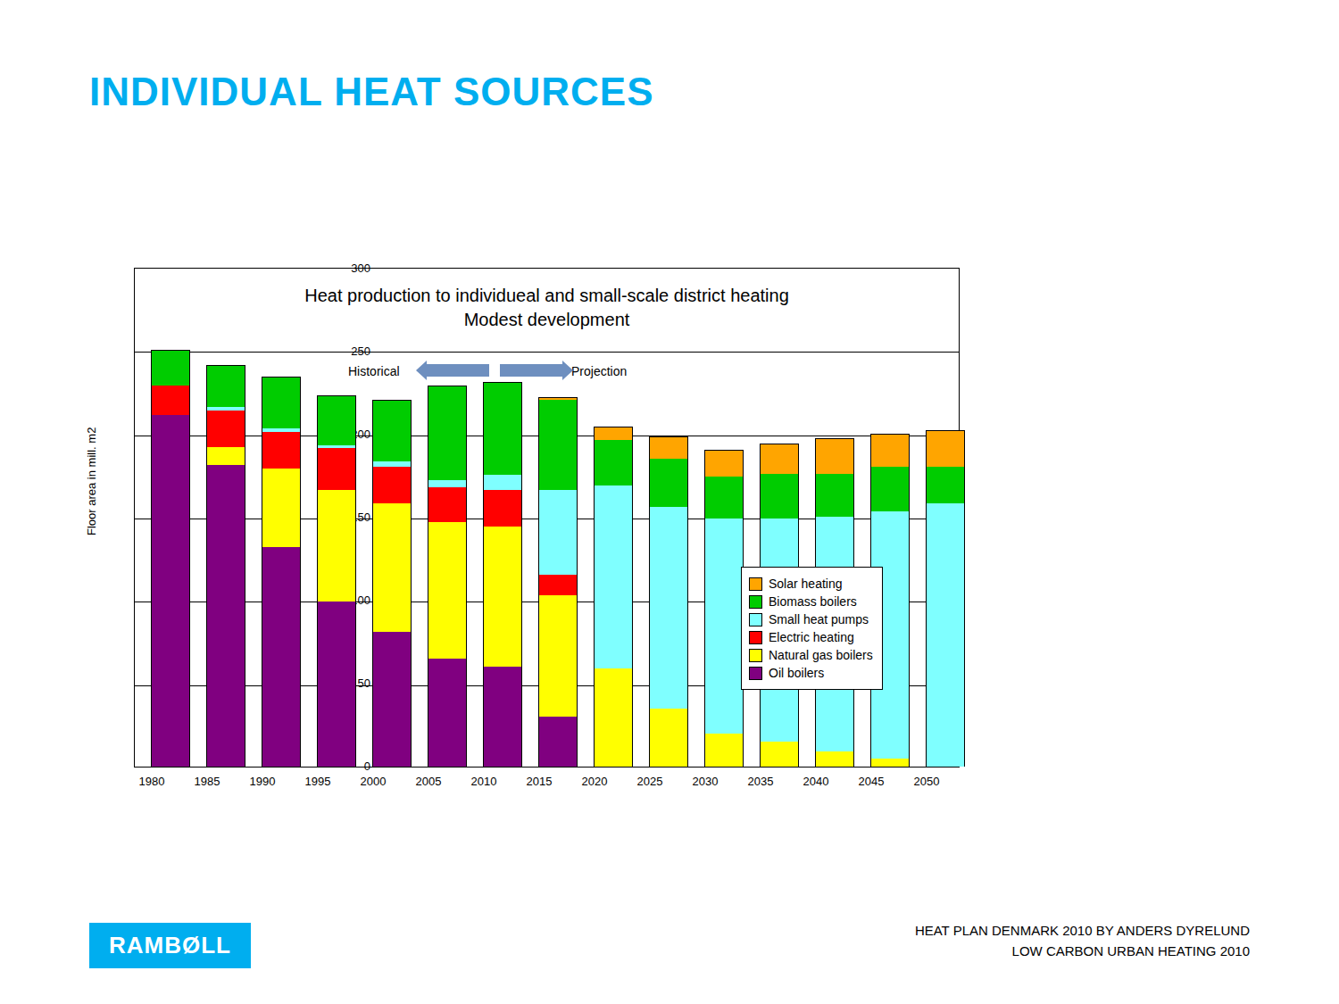INDIVIDUAL HEAT SOURCES
300
250
200
150
100
50
0
Floor area in mill. m2
Heat production to individueal and small-scale district heating
Modest development
Historical
Projection
1980
1985
1990
1995
2000
2005
2010
2015
2020
2025
2030
2035
2040
2045
2050
Solar heating
Biomass boilers
Small heat pumps
Electric heating
Natural gas boilers
Oil boilers
RAMBØLL
HEAT PLAN DENMARK 2010 BY ANDERS DYRELUND
LOW CARBON URBAN HEATING 2010